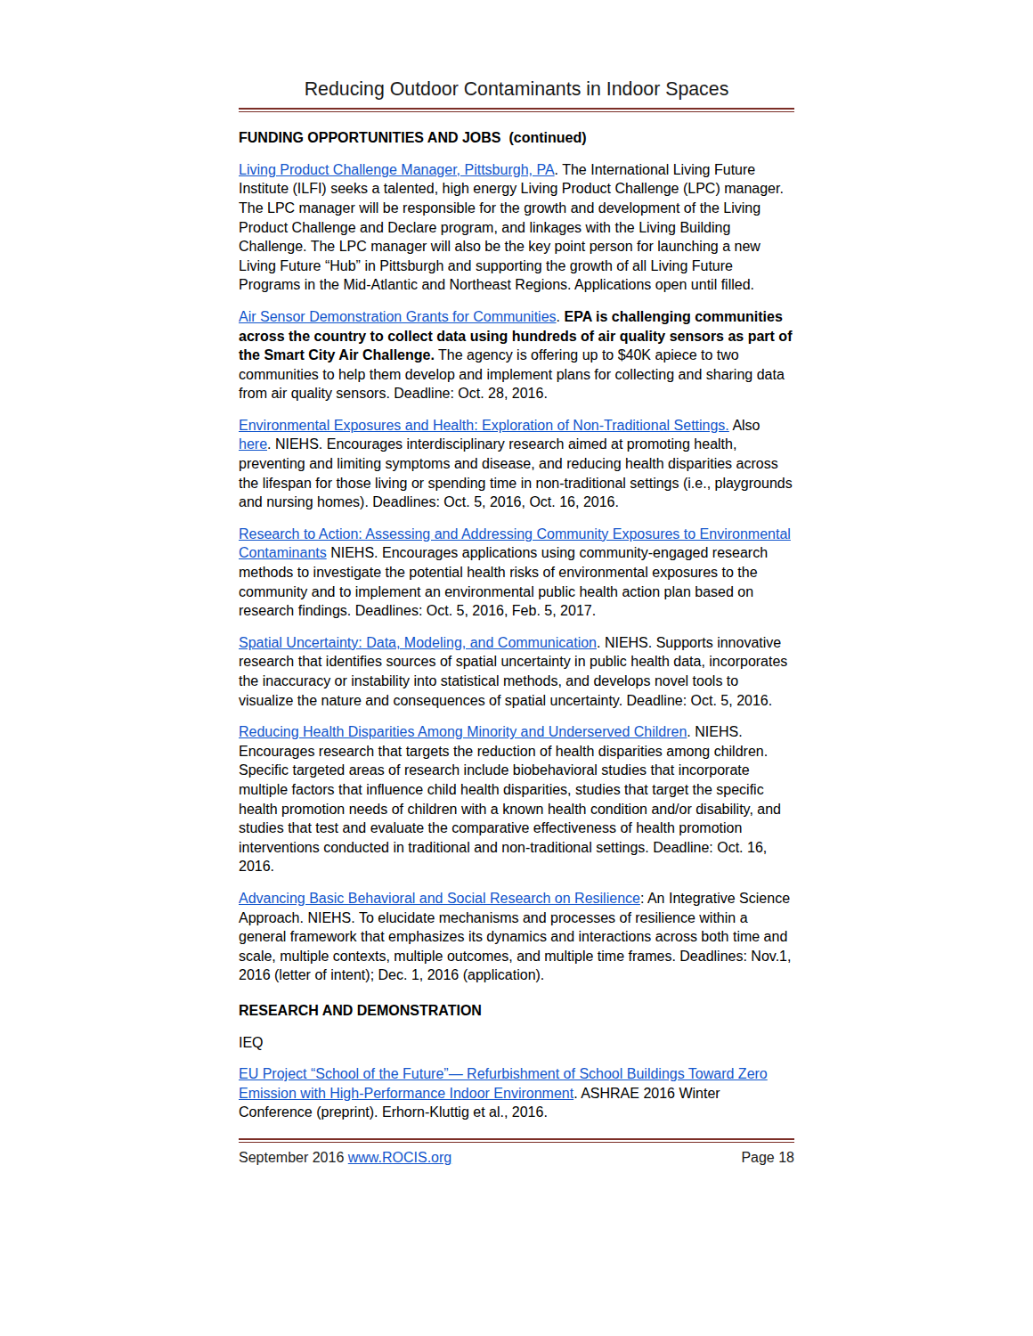Reducing Outdoor Contaminants in Indoor Spaces
FUNDING OPPORTUNITIES AND JOBS (continued)
Living Product Challenge Manager, Pittsburgh, PA. The International Living Future Institute (ILFI) seeks a talented, high energy Living Product Challenge (LPC) manager. The LPC manager will be responsible for the growth and development of the Living Product Challenge and Declare program, and linkages with the Living Building Challenge. The LPC manager will also be the key point person for launching a new Living Future “Hub” in Pittsburgh and supporting the growth of all Living Future Programs in the Mid-Atlantic and Northeast Regions. Applications open until filled.
Air Sensor Demonstration Grants for Communities. EPA is challenging communities across the country to collect data using hundreds of air quality sensors as part of the Smart City Air Challenge. The agency is offering up to $40K apiece to two communities to help them develop and implement plans for collecting and sharing data from air quality sensors. Deadline: Oct. 28, 2016.
Environmental Exposures and Health: Exploration of Non-Traditional Settings. Also here. NIEHS. Encourages interdisciplinary research aimed at promoting health, preventing and limiting symptoms and disease, and reducing health disparities across the lifespan for those living or spending time in non-traditional settings (i.e., playgrounds and nursing homes). Deadlines: Oct. 5, 2016, Oct. 16, 2016.
Research to Action: Assessing and Addressing Community Exposures to Environmental Contaminants NIEHS. Encourages applications using community-engaged research methods to investigate the potential health risks of environmental exposures to the community and to implement an environmental public health action plan based on research findings. Deadlines: Oct. 5, 2016, Feb. 5, 2017.
Spatial Uncertainty: Data, Modeling, and Communication. NIEHS. Supports innovative research that identifies sources of spatial uncertainty in public health data, incorporates the inaccuracy or instability into statistical methods, and develops novel tools to visualize the nature and consequences of spatial uncertainty. Deadline: Oct. 5, 2016.
Reducing Health Disparities Among Minority and Underserved Children. NIEHS. Encourages research that targets the reduction of health disparities among children. Specific targeted areas of research include biobehavioral studies that incorporate multiple factors that influence child health disparities, studies that target the specific health promotion needs of children with a known health condition and/or disability, and studies that test and evaluate the comparative effectiveness of health promotion interventions conducted in traditional and non-traditional settings. Deadline: Oct. 16, 2016.
Advancing Basic Behavioral and Social Research on Resilience: An Integrative Science Approach. NIEHS. To elucidate mechanisms and processes of resilience within a general framework that emphasizes its dynamics and interactions across both time and scale, multiple contexts, multiple outcomes, and multiple time frames. Deadlines: Nov.1, 2016 (letter of intent); Dec. 1, 2016 (application).
RESEARCH AND DEMONSTRATION
IEQ
EU Project “School of the Future”— Refurbishment of School Buildings Toward Zero Emission with High-Performance Indoor Environment. ASHRAE 2016 Winter Conference (preprint). Erhorn-Kluttig et al., 2016.
September 2016 www.ROCIS.org Page 18